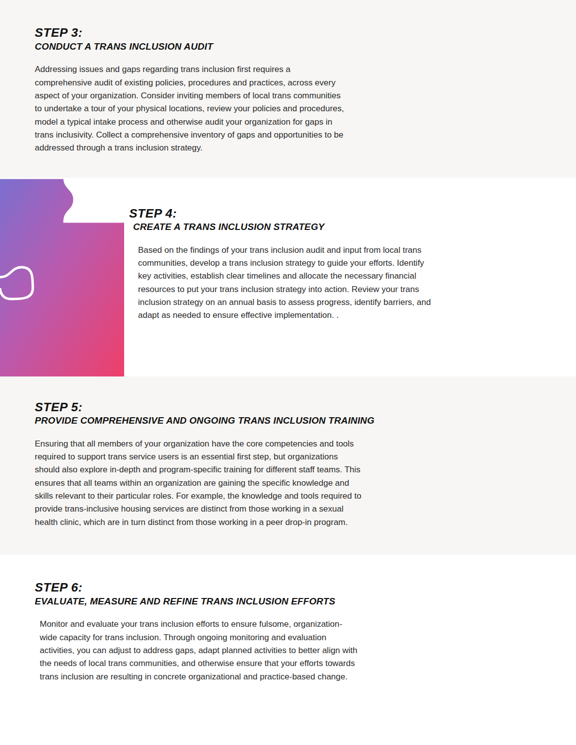STEP 3:CONDUCT A TRANS INCLUSION AUDIT
Addressing issues and gaps regarding trans inclusion first requires a comprehensive audit of existing policies, procedures and practices, across every aspect of your organization. Consider inviting members of local trans communities to undertake a tour of your physical locations, review your policies and procedures, model a typical intake process and otherwise audit your organization for gaps in trans inclusivity. Collect a comprehensive inventory of gaps and opportunities to be addressed through a trans inclusion strategy.
STEP 4:CREATE A TRANS INCLUSION STRATEGY
Based on the findings of your trans inclusion audit and input from local trans communities, develop a trans inclusion strategy to guide your efforts. Identify key activities, establish clear timelines and allocate the necessary financial resources to put your trans inclusion strategy into action. Review your trans inclusion strategy on an annual basis to assess progress, identify barriers, and adapt as needed to ensure effective implementation. .
STEP 5:PROVIDE COMPREHENSIVE AND ONGOING TRANS INCLUSION TRAINING
Ensuring that all members of your organization have the core competencies and tools required to support trans service users is an essential first step, but organizations should also explore in-depth and program-specific training for different staff teams. This ensures that all teams within an organization are gaining the specific knowledge and skills relevant to their particular roles. For example, the knowledge and tools required to provide trans-inclusive housing services are distinct from those working in a sexual health clinic, which are in turn distinct from those working in a peer drop-in program.
STEP 6:EVALUATE, MEASURE AND REFINE TRANS INCLUSION EFFORTS
Monitor and evaluate your trans inclusion efforts to ensure fulsome, organization-wide capacity for trans inclusion. Through ongoing monitoring and evaluation activities, you can adjust to address gaps, adapt planned activities to better align with the needs of local trans communities, and otherwise ensure that your efforts towards trans inclusion are resulting in concrete organizational and practice-based change.